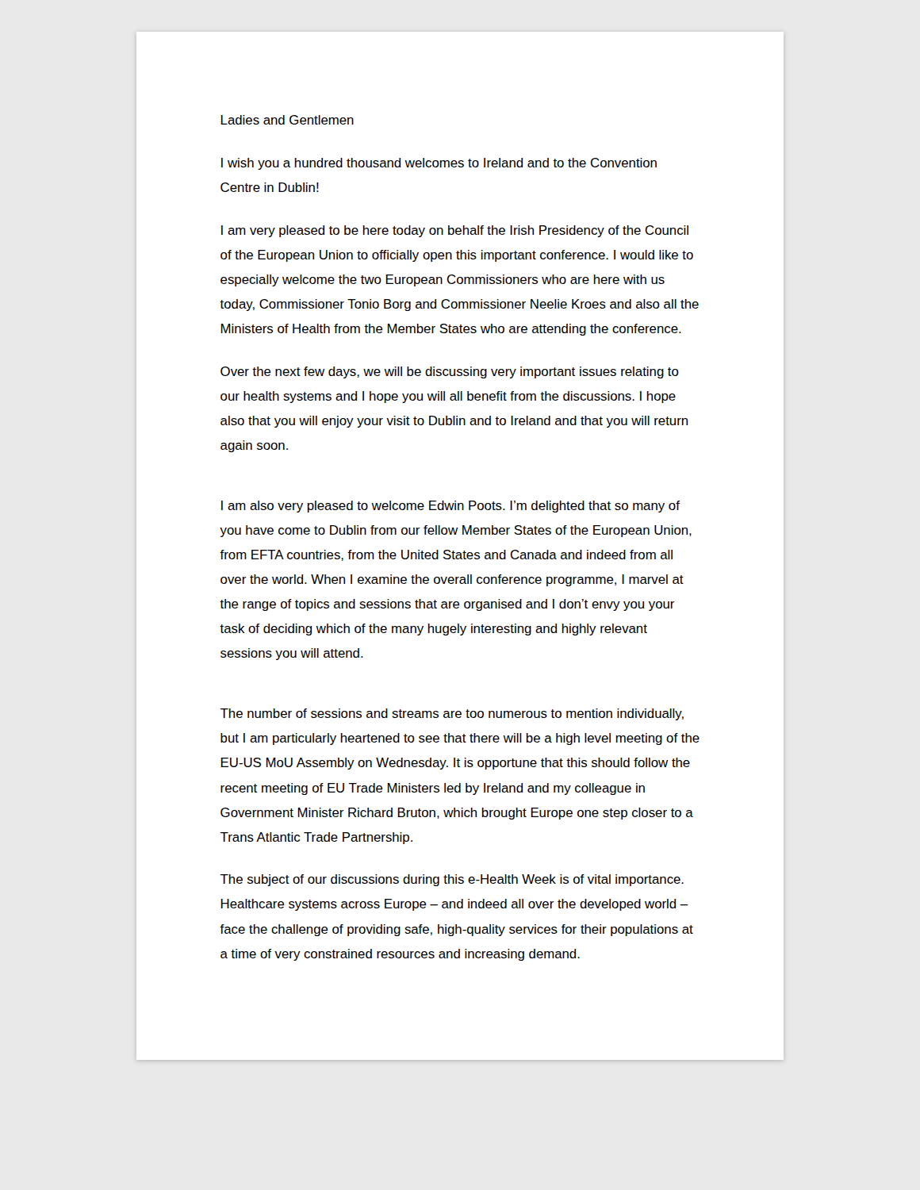Ladies and Gentlemen
I wish you a hundred thousand welcomes to Ireland and to the Convention Centre in Dublin!
I am very pleased to be here today on behalf the Irish Presidency of the Council of the European Union to officially open this important conference. I would like to especially welcome the two European Commissioners who are here with us today, Commissioner Tonio Borg and Commissioner Neelie Kroes and also all the Ministers of Health from the Member States who are attending the conference.
Over the next few days, we will be discussing very important issues relating to our health systems and I hope you will all benefit from the discussions. I hope also that you will enjoy your visit to Dublin and to Ireland and that you will return again soon.
I am also very pleased to welcome Edwin Poots. I’m delighted that so many of you have come to Dublin from our fellow Member States of the European Union, from EFTA countries, from the United States and Canada and indeed from all over the world. When I examine the overall conference programme, I marvel at the range of topics and sessions that are organised and I don’t envy you your task of deciding which of the many hugely interesting and highly relevant sessions you will attend.
The number of sessions and streams are too numerous to mention individually, but I am particularly heartened to see that there will be a high level meeting of the EU-US MoU Assembly on Wednesday. It is opportune that this should follow the recent meeting of EU Trade Ministers led by Ireland and my colleague in Government Minister Richard Bruton, which brought Europe one step closer to a Trans Atlantic Trade Partnership.
The subject of our discussions during this e-Health Week is of vital importance. Healthcare systems across Europe – and indeed all over the developed world – face the challenge of providing safe, high-quality services for their populations at a time of very constrained resources and increasing demand.